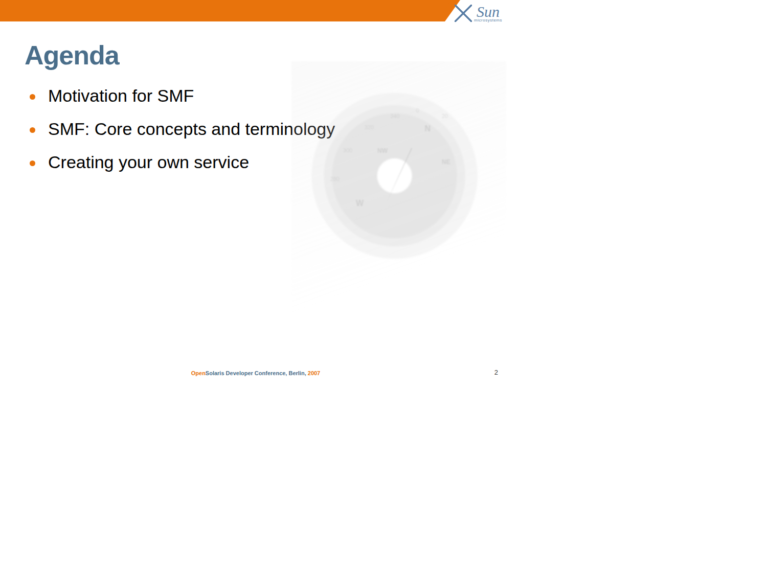Sunmicrosystems
Agenda
Motivation for SMF
SMF: Core concepts and terminology
Creating your own service
N NW W NE
280 300 320 340 0 20
Open Solaris Developer Conference, Berlin, 2007
2